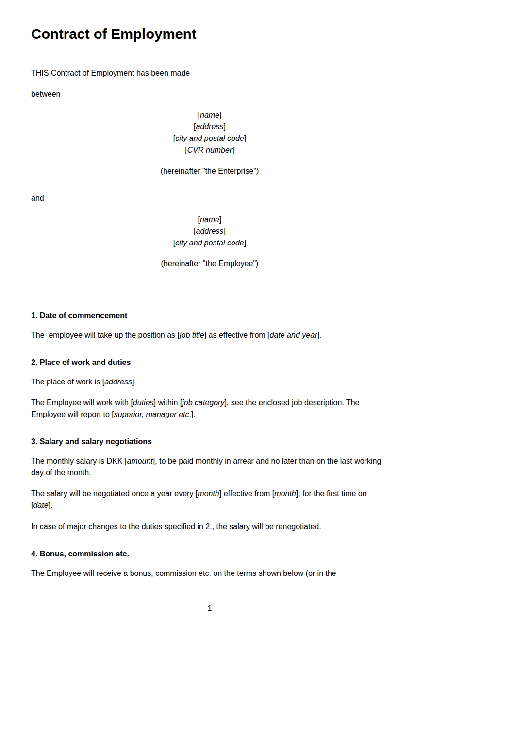Contract of Employment
THIS Contract of Employment has been made
between
[name] [address] [city and postal code] [CVR number]
(hereinafter "the Enterprise")
and
[name] [address] [city and postal code]
(hereinafter "the Employee")
1. Date of commencement
The employee will take up the position as [job title] as effective from [date and year].
2. Place of work and duties
The place of work is [address]
The Employee will work with [duties] within [job category], see the enclosed job description. The Employee will report to [superior, manager etc.].
3. Salary and salary negotiations
The monthly salary is DKK [amount], to be paid monthly in arrear and no later than on the last working day of the month.
The salary will be negotiated once a year every [month] effective from [month]; for the first time on [date].
In case of major changes to the duties specified in 2., the salary will be renegotiated.
4. Bonus, commission etc.
The Employee will receive a bonus, commission etc. on the terms shown below (or in the
1